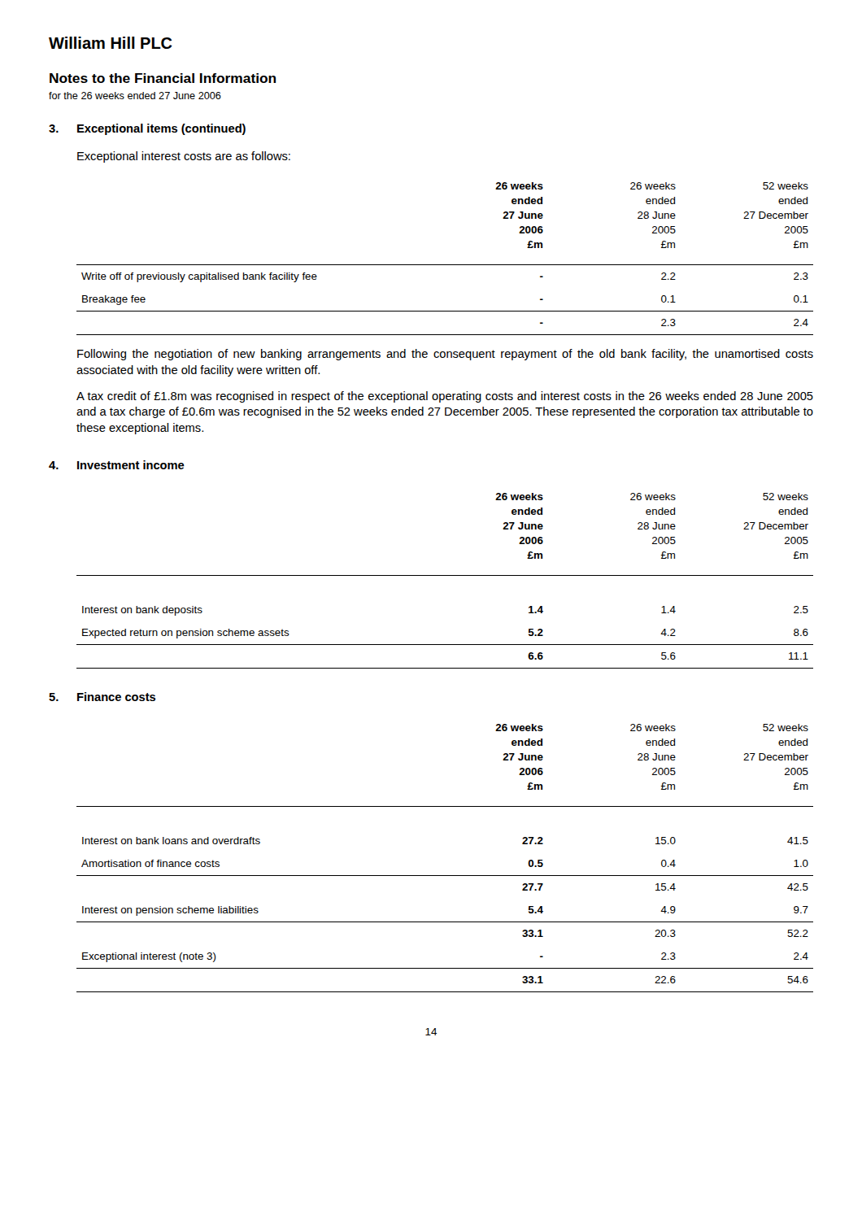William Hill PLC
Notes to the Financial Information
for the 26 weeks ended 27 June 2006
3.
Exceptional items (continued)
Exceptional interest costs are as follows:
| | 26 weeks ended 27 June 2006 £m | 26 weeks ended 28 June 2005 £m | 52 weeks ended 27 December 2005 £m |
| --- | --- | --- | --- |
| Write off of previously capitalised bank facility fee | - | 2.2 | 2.3 |
| Breakage fee | - | 0.1 | 0.1 |
| | - | 2.3 | 2.4 |
Following the negotiation of new banking arrangements and the consequent repayment of the old bank facility, the unamortised costs associated with the old facility were written off.
A tax credit of £1.8m was recognised in respect of the exceptional operating costs and interest costs in the 26 weeks ended 28 June 2005 and a tax charge of £0.6m was recognised in the 52 weeks ended 27 December 2005. These represented the corporation tax attributable to these exceptional items.
4.
Investment income
| | 26 weeks ended 27 June 2006 £m | 26 weeks ended 28 June 2005 £m | 52 weeks ended 27 December 2005 £m |
| --- | --- | --- | --- |
| Interest on bank deposits | 1.4 | 1.4 | 2.5 |
| Expected return on pension scheme assets | 5.2 | 4.2 | 8.6 |
| | 6.6 | 5.6 | 11.1 |
5.
Finance costs
| | 26 weeks ended 27 June 2006 £m | 26 weeks ended 28 June 2005 £m | 52 weeks ended 27 December 2005 £m |
| --- | --- | --- | --- |
| Interest on bank loans and overdrafts | 27.2 | 15.0 | 41.5 |
| Amortisation of finance costs | 0.5 | 0.4 | 1.0 |
| | 27.7 | 15.4 | 42.5 |
| Interest on pension scheme liabilities | 5.4 | 4.9 | 9.7 |
| | 33.1 | 20.3 | 52.2 |
| Exceptional interest (note 3) | - | 2.3 | 2.4 |
| | 33.1 | 22.6 | 54.6 |
14